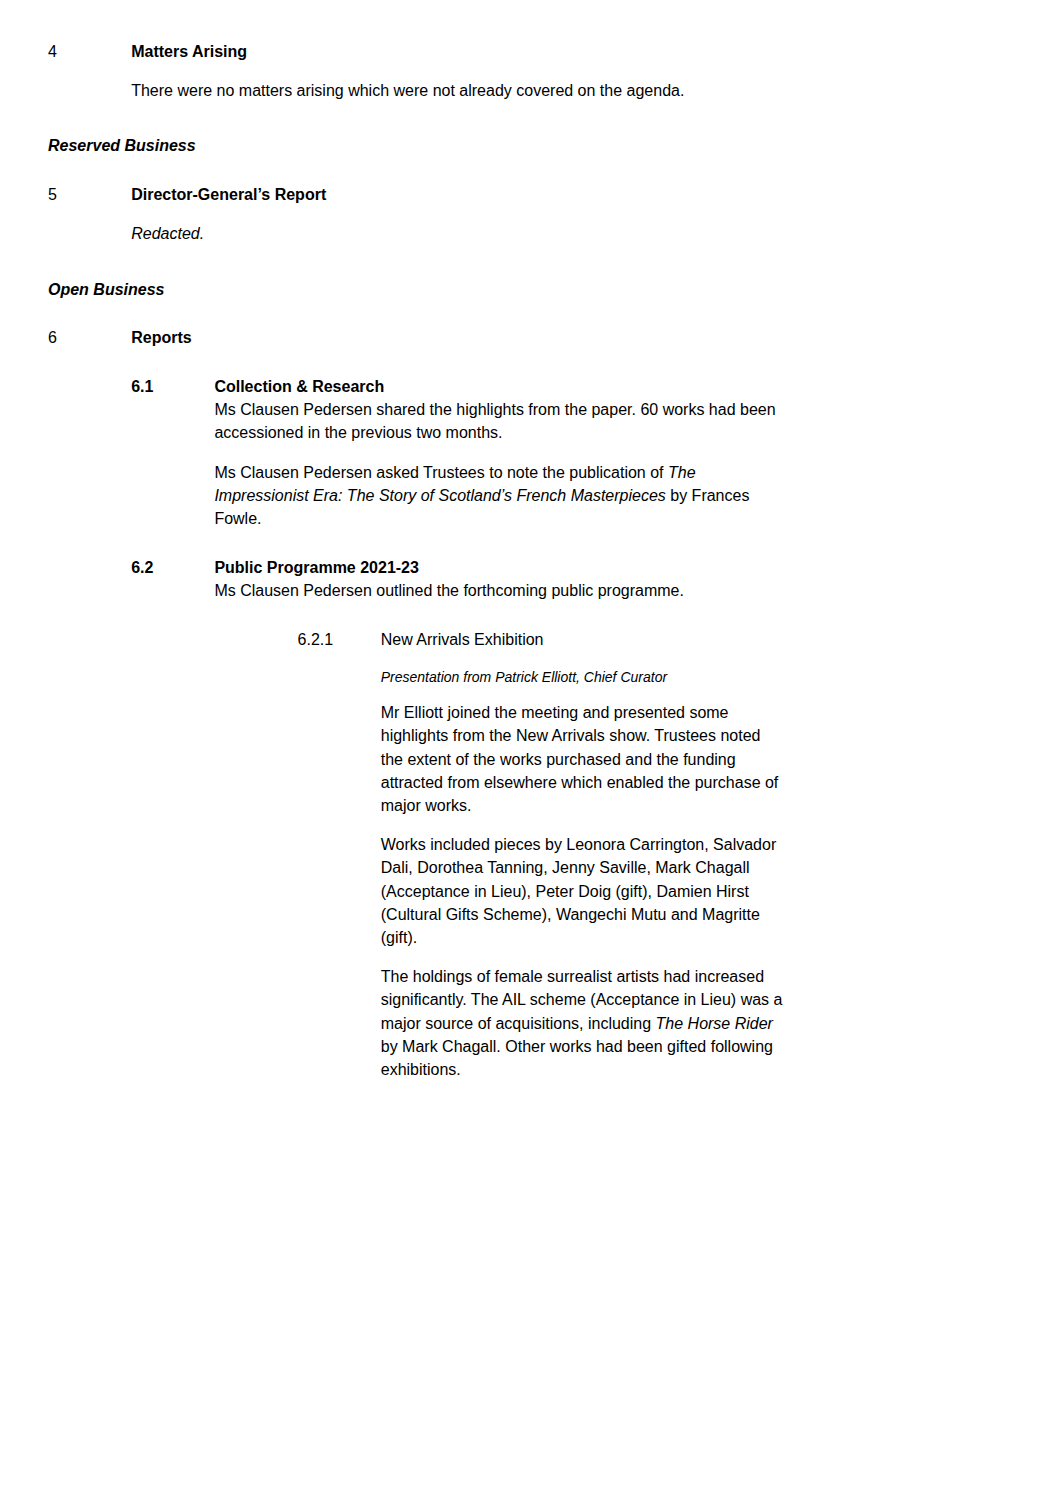4
Matters Arising
There were no matters arising which were not already covered on the agenda.
Reserved Business
5
Director-General’s Report
Redacted.
Open Business
6
Reports
6.1
Collection & Research
Ms Clausen Pedersen shared the highlights from the paper. 60 works had been accessioned in the previous two months.
Ms Clausen Pedersen asked Trustees to note the publication of The Impressionist Era: The Story of Scotland’s French Masterpieces by Frances Fowle.
6.2
Public Programme 2021-23
Ms Clausen Pedersen outlined the forthcoming public programme.
6.2.1
New Arrivals Exhibition
Presentation from Patrick Elliott, Chief Curator
Mr Elliott joined the meeting and presented some highlights from the New Arrivals show. Trustees noted the extent of the works purchased and the funding attracted from elsewhere which enabled the purchase of major works.
Works included pieces by Leonora Carrington, Salvador Dali, Dorothea Tanning, Jenny Saville, Mark Chagall (Acceptance in Lieu), Peter Doig (gift), Damien Hirst (Cultural Gifts Scheme), Wangechi Mutu and Magritte (gift).
The holdings of female surrealist artists had increased significantly. The AIL scheme (Acceptance in Lieu) was a major source of acquisitions, including The Horse Rider by Mark Chagall. Other works had been gifted following exhibitions.